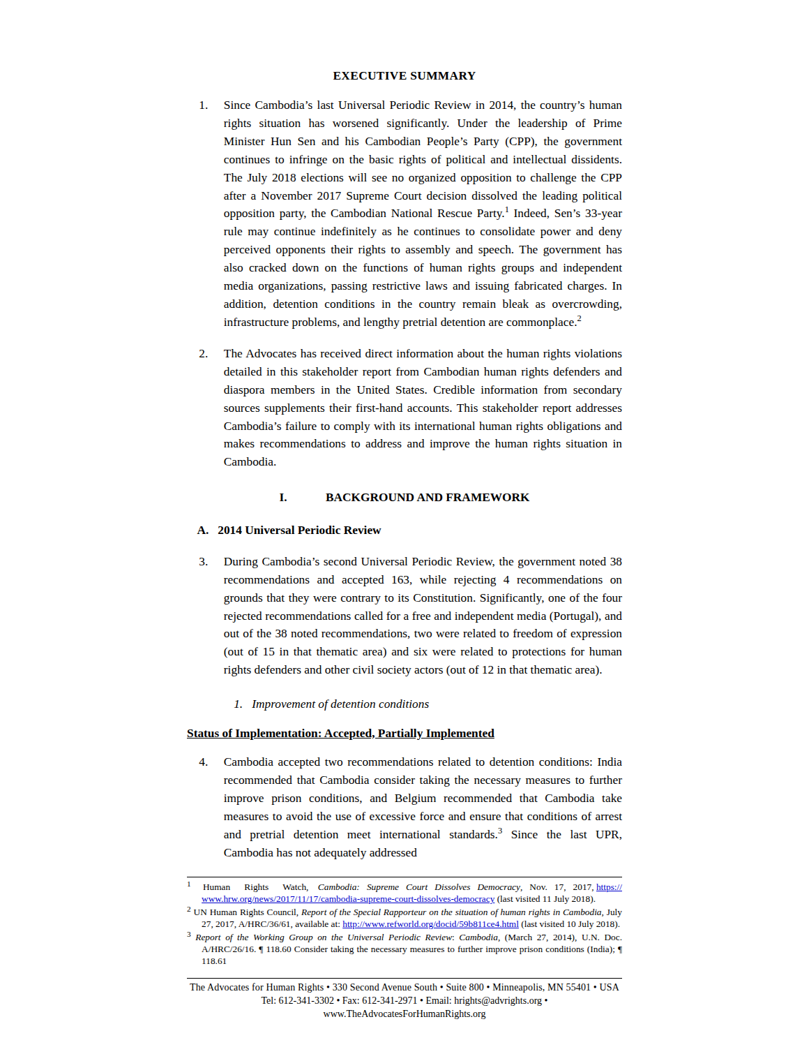EXECUTIVE SUMMARY
Since Cambodia’s last Universal Periodic Review in 2014, the country’s human rights situation has worsened significantly. Under the leadership of Prime Minister Hun Sen and his Cambodian People’s Party (CPP), the government continues to infringe on the basic rights of political and intellectual dissidents. The July 2018 elections will see no organized opposition to challenge the CPP after a November 2017 Supreme Court decision dissolved the leading political opposition party, the Cambodian National Rescue Party.1 Indeed, Sen’s 33-year rule may continue indefinitely as he continues to consolidate power and deny perceived opponents their rights to assembly and speech. The government has also cracked down on the functions of human rights groups and independent media organizations, passing restrictive laws and issuing fabricated charges. In addition, detention conditions in the country remain bleak as overcrowding, infrastructure problems, and lengthy pretrial detention are commonplace.2
The Advocates has received direct information about the human rights violations detailed in this stakeholder report from Cambodian human rights defenders and diaspora members in the United States. Credible information from secondary sources supplements their first-hand accounts. This stakeholder report addresses Cambodia’s failure to comply with its international human rights obligations and makes recommendations to address and improve the human rights situation in Cambodia.
I. BACKGROUND AND FRAMEWORK
A. 2014 Universal Periodic Review
During Cambodia’s second Universal Periodic Review, the government noted 38 recommendations and accepted 163, while rejecting 4 recommendations on grounds that they were contrary to its Constitution. Significantly, one of the four rejected recommendations called for a free and independent media (Portugal), and out of the 38 noted recommendations, two were related to freedom of expression (out of 15 in that thematic area) and six were related to protections for human rights defenders and other civil society actors (out of 12 in that thematic area).
1. Improvement of detention conditions
Status of Implementation: Accepted, Partially Implemented
Cambodia accepted two recommendations related to detention conditions: India recommended that Cambodia consider taking the necessary measures to further improve prison conditions, and Belgium recommended that Cambodia take measures to avoid the use of excessive force and ensure that conditions of arrest and pretrial detention meet international standards.3 Since the last UPR, Cambodia has not adequately addressed
1 Human Rights Watch, Cambodia: Supreme Court Dissolves Democracy, Nov. 17, 2017, https://www.hrw.org/news/2017/11/17/cambodia-supreme-court-dissolves-democracy (last visited 11 July 2018).
2 UN Human Rights Council, Report of the Special Rapporteur on the situation of human rights in Cambodia, July 27, 2017, A/HRC/36/61, available at: http://www.refworld.org/docid/59b811ce4.html (last visited 10 July 2018).
3 Report of the Working Group on the Universal Periodic Review: Cambodia, (March 27, 2014), U.N. Doc. A/HRC/26/16. ¶ 118.60 Consider taking the necessary measures to further improve prison conditions (India); ¶ 118.61
The Advocates for Human Rights • 330 Second Avenue South • Suite 800 • Minneapolis, MN 55401 • USA
Tel: 612-341-3302 • Fax: 612-341-2971 • Email: hrights@advrights.org • www.TheAdvocatesForHumanRights.org